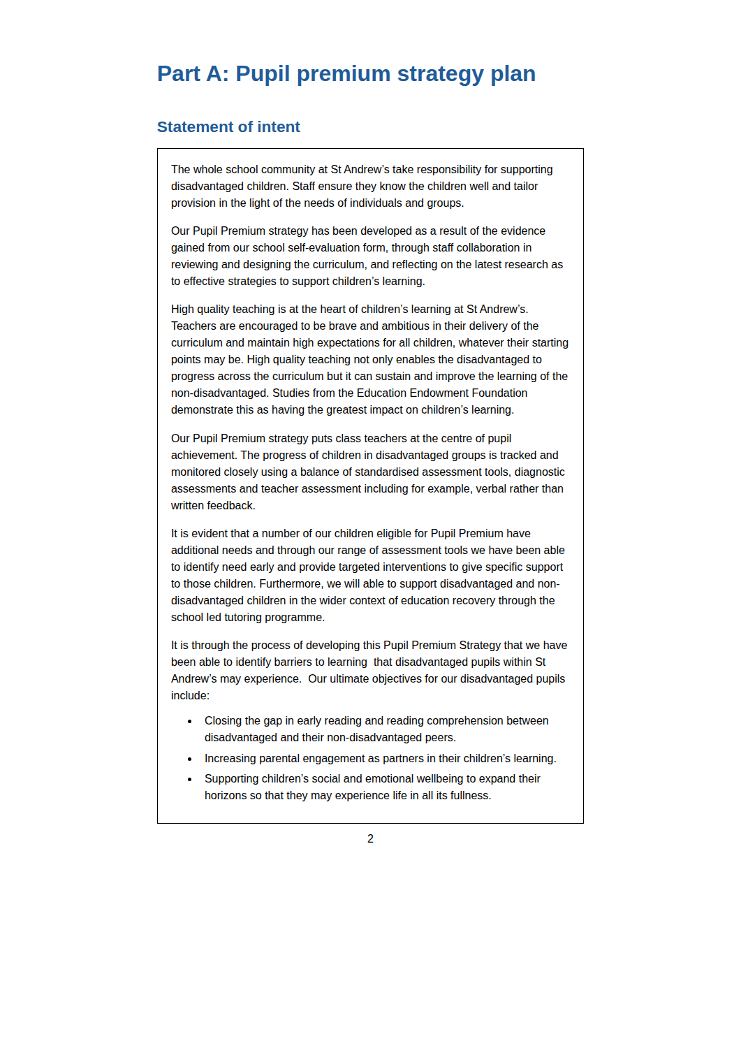Part A: Pupil premium strategy plan
Statement of intent
The whole school community at St Andrew’s take responsibility for supporting disadvantaged children. Staff ensure they know the children well and tailor provision in the light of the needs of individuals and groups.
Our Pupil Premium strategy has been developed as a result of the evidence gained from our school self-evaluation form, through staff collaboration in reviewing and designing the curriculum, and reflecting on the latest research as to effective strategies to support children’s learning.
High quality teaching is at the heart of children’s learning at St Andrew’s. Teachers are encouraged to be brave and ambitious in their delivery of the curriculum and maintain high expectations for all children, whatever their starting points may be. High quality teaching not only enables the disadvantaged to progress across the curriculum but it can sustain and improve the learning of the non-disadvantaged. Studies from the Education Endowment Foundation demonstrate this as having the greatest impact on children’s learning.
Our Pupil Premium strategy puts class teachers at the centre of pupil achievement. The progress of children in disadvantaged groups is tracked and monitored closely using a balance of standardised assessment tools, diagnostic assessments and teacher assessment including for example, verbal rather than written feedback.
It is evident that a number of our children eligible for Pupil Premium have additional needs and through our range of assessment tools we have been able to identify need early and provide targeted interventions to give specific support to those children. Furthermore, we will able to support disadvantaged and non-disadvantaged children in the wider context of education recovery through the school led tutoring programme.
It is through the process of developing this Pupil Premium Strategy that we have been able to identify barriers to learning that disadvantaged pupils within St Andrew’s may experience. Our ultimate objectives for our disadvantaged pupils include:
Closing the gap in early reading and reading comprehension between disadvantaged and their non-disadvantaged peers.
Increasing parental engagement as partners in their children’s learning.
Supporting children’s social and emotional wellbeing to expand their horizons so that they may experience life in all its fullness.
2